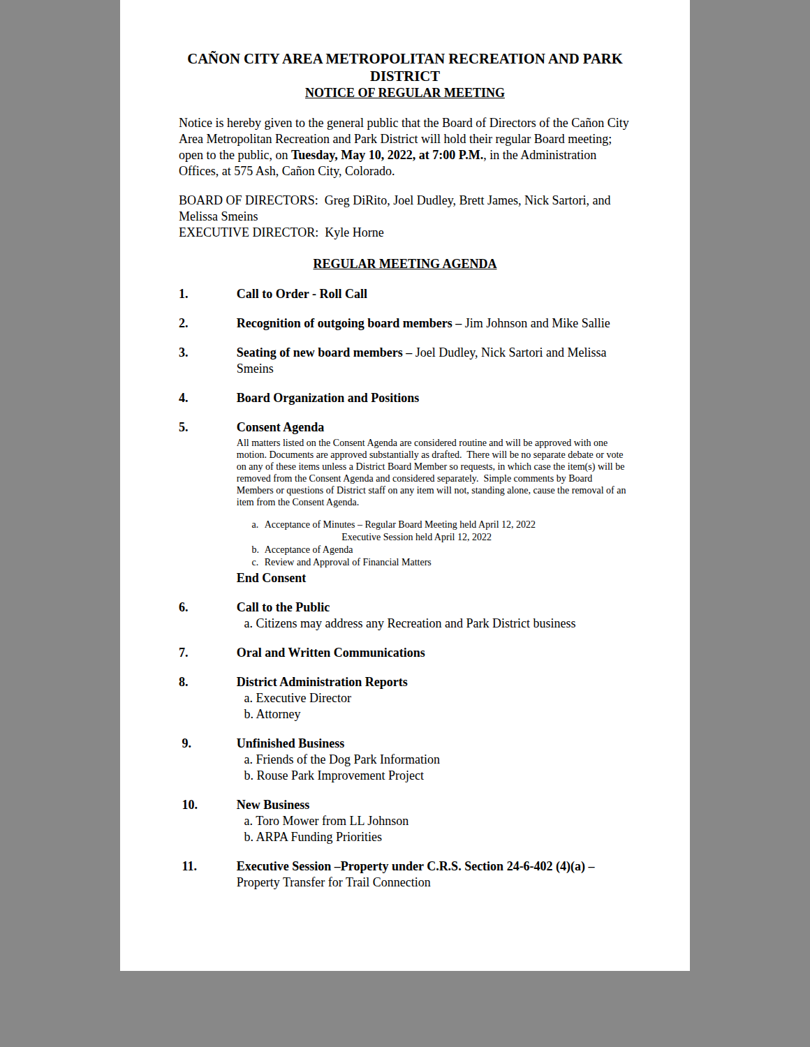CAÑON CITY AREA METROPOLITAN RECREATION AND PARK DISTRICT
NOTICE OF REGULAR MEETING
Notice is hereby given to the general public that the Board of Directors of the Cañon City Area Metropolitan Recreation and Park District will hold their regular Board meeting; open to the public, on Tuesday, May 10, 2022, at 7:00 P.M., in the Administration Offices, at 575 Ash, Cañon City, Colorado.
BOARD OF DIRECTORS: Greg DiRito, Joel Dudley, Brett James, Nick Sartori, and Melissa Smeins
EXECUTIVE DIRECTOR: Kyle Horne
REGULAR MEETING AGENDA
1. Call to Order - Roll Call
2. Recognition of outgoing board members – Jim Johnson and Mike Sallie
3. Seating of new board members – Joel Dudley, Nick Sartori and Melissa Smeins
4. Board Organization and Positions
5. Consent Agenda
All matters listed on the Consent Agenda are considered routine and will be approved with one motion. Documents are approved substantially as drafted. There will be no separate debate or vote on any of these items unless a District Board Member so requests, in which case the item(s) will be removed from the Consent Agenda and considered separately. Simple comments by Board Members or questions of District staff on any item will not, standing alone, cause the removal of an item from the Consent Agenda.
a. Acceptance of Minutes – Regular Board Meeting held April 12, 2022
Executive Session held April 12, 2022
b. Acceptance of Agenda
c. Review and Approval of Financial Matters
End Consent
6. Call to the Public
a. Citizens may address any Recreation and Park District business
7. Oral and Written Communications
8. District Administration Reports
a. Executive Director
b. Attorney
9. Unfinished Business
a. Friends of the Dog Park Information
b. Rouse Park Improvement Project
10. New Business
a. Toro Mower from LL Johnson
b. ARPA Funding Priorities
11. Executive Session –Property under C.R.S. Section 24-6-402 (4)(a) – Property Transfer for Trail Connection